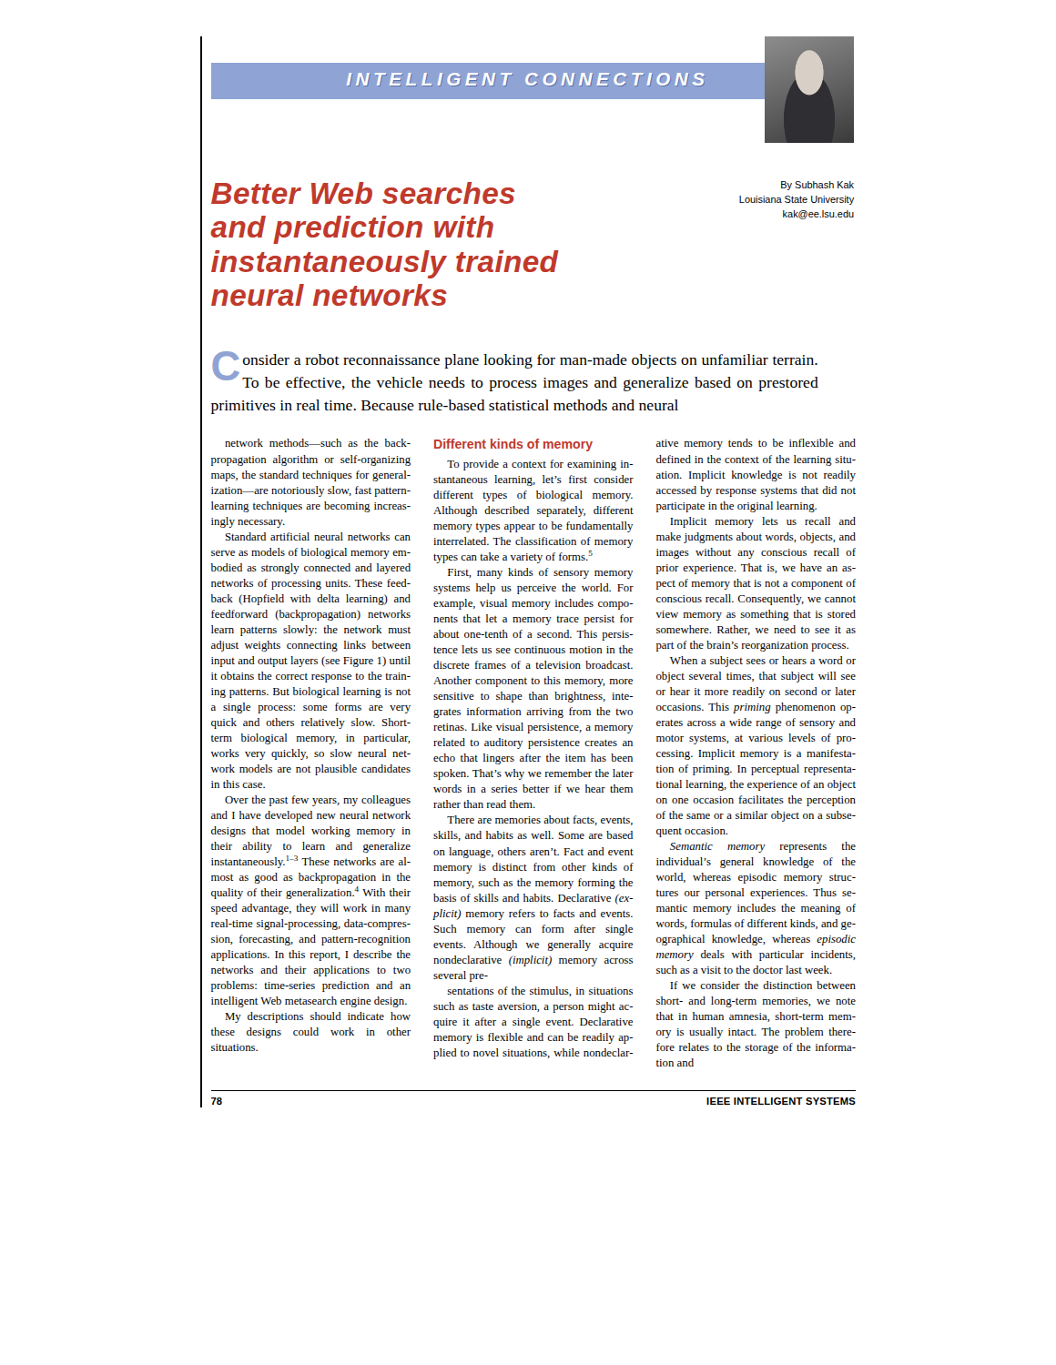INTELLIGENT CONNECTIONS
Better Web searches
and prediction with
instantaneously trained
neural networks
By Subhash Kak
Louisiana State University
kak@ee.lsu.edu
Consider a robot reconnaissance plane looking for man-made objects on unfamiliar terrain. To be effective, the vehicle needs to process images and generalize based on prestored primitives in real time. Because rule-based statistical methods and neural
network methods—such as the backpropagation algorithm or self-organizing maps, the standard techniques for generalization—are notoriously slow, fast pattern-learning techniques are becoming increasingly necessary.
Standard artificial neural networks can serve as models of biological memory embodied as strongly connected and layered networks of processing units. These feedback (Hopfield with delta learning) and feedforward (backpropagation) networks learn patterns slowly: the network must adjust weights connecting links between input and output layers (see Figure 1) until it obtains the correct response to the training patterns. But biological learning is not a single process: some forms are very quick and others relatively slow. Short-term biological memory, in particular, works very quickly, so slow neural network models are not plausible candidates in this case.
Over the past few years, my colleagues and I have developed new neural network designs that model working memory in their ability to learn and generalize instantaneously.1–3 These networks are almost as good as backpropagation in the quality of their generalization.4 With their speed advantage, they will work in many real-time signal-processing, data-compression, forecasting, and pattern-recognition applications. In this report, I describe the networks and their applications to two problems: time-series prediction and an intelligent Web metasearch engine design.
My descriptions should indicate how these designs could work in other situations.
Different kinds of memory
To provide a context for examining instantaneous learning, let’s first consider different types of biological memory. Although described separately, different memory types appear to be fundamentally interrelated. The classification of memory types can take a variety of forms.5
First, many kinds of sensory memory systems help us perceive the world. For example, visual memory includes components that let a memory trace persist for about one-tenth of a second. This persistence lets us see continuous motion in the discrete frames of a television broadcast. Another component to this memory, more sensitive to shape than brightness, integrates information arriving from the two retinas. Like visual persistence, a memory related to auditory persistence creates an echo that lingers after the item has been spoken. That’s why we remember the later words in a series better if we hear them rather than read them.
There are memories about facts, events, skills, and habits as well. Some are based on language, others aren’t. Fact and event memory is distinct from other kinds of memory, such as the memory forming the basis of skills and habits. Declarative (explicit) memory refers to facts and events. Such memory can form after single events. Although we generally acquire nondeclarative (implicit) memory across several pre-
sentations of the stimulus, in situations such as taste aversion, a person might acquire it after a single event. Declarative memory is flexible and can be readily applied to novel situations, while nondeclarative memory tends to be inflexible and defined in the context of the learning situation. Implicit knowledge is not readily accessed by response systems that did not participate in the original learning.
Implicit memory lets us recall and make judgments about words, objects, and images without any conscious recall of prior experience. That is, we have an aspect of memory that is not a component of conscious recall. Consequently, we cannot view memory as something that is stored somewhere. Rather, we need to see it as part of the brain’s reorganization process.
When a subject sees or hears a word or object several times, that subject will see or hear it more readily on second or later occasions. This priming phenomenon operates across a wide range of sensory and motor systems, at various levels of processing. Implicit memory is a manifestation of priming. In perceptual representational learning, the experience of an object on one occasion facilitates the perception of the same or a similar object on a subsequent occasion.
Semantic memory represents the individual’s general knowledge of the world, whereas episodic memory structures our personal experiences. Thus semantic memory includes the meaning of words, formulas of different kinds, and geographical knowledge, whereas episodic memory deals with particular incidents, such as a visit to the doctor last week.
If we consider the distinction between short- and long-term memories, we note that in human amnesia, short-term memory is usually intact. The problem therefore relates to the storage of the information and
78
IEEE INTELLIGENT SYSTEMS